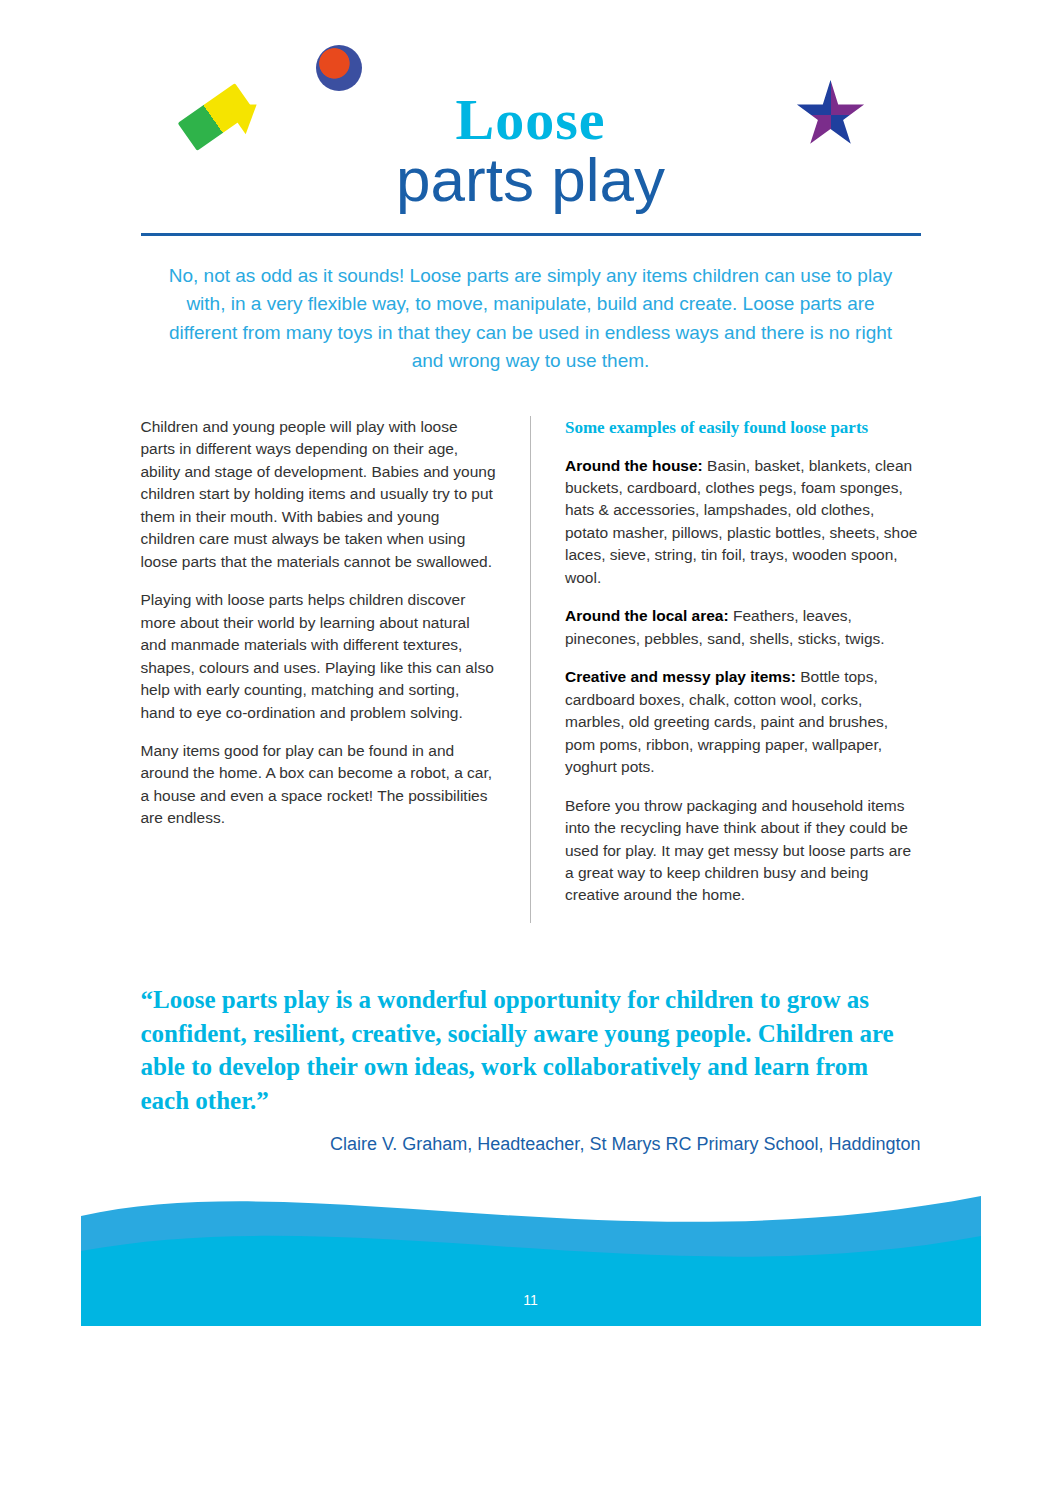Loose
parts play
No, not as odd as it sounds! Loose parts are simply any items children can use to play with, in a very flexible way, to move, manipulate, build and create. Loose parts are different from many toys in that they can be used in endless ways and there is no right and wrong way to use them.
Children and young people will play with loose parts in different ways depending on their age, ability and stage of development. Babies and young children start by holding items and usually try to put them in their mouth. With babies and young children care must always be taken when using loose parts that the materials cannot be swallowed.
Playing with loose parts helps children discover more about their world by learning about natural and manmade materials with different textures, shapes, colours and uses. Playing like this can also help with early counting, matching and sorting, hand to eye co-ordination and problem solving.
Many items good for play can be found in and around the home. A box can become a robot, a car, a house and even a space rocket! The possibilities are endless.
Some examples of easily found loose parts
Around the house: Basin, basket, blankets, clean buckets, cardboard, clothes pegs, foam sponges, hats & accessories, lampshades, old clothes, potato masher, pillows, plastic bottles, sheets, shoe laces, sieve, string, tin foil, trays, wooden spoon, wool.
Around the local area: Feathers, leaves, pinecones, pebbles, sand, shells, sticks, twigs.
Creative and messy play items: Bottle tops, cardboard boxes, chalk, cotton wool, corks, marbles, old greeting cards, paint and brushes, pom poms, ribbon, wrapping paper, wallpaper, yoghurt pots.
Before you throw packaging and household items into the recycling have think about if they could be used for play. It may get messy but loose parts are a great way to keep children busy and being creative around the home.
“Loose parts play is a wonderful opportunity for children to grow as confident, resilient, creative, socially aware young people. Children are able to develop their own ideas, work collaboratively and learn from each other.”
Claire V. Graham, Headteacher, St Marys RC Primary School, Haddington
11